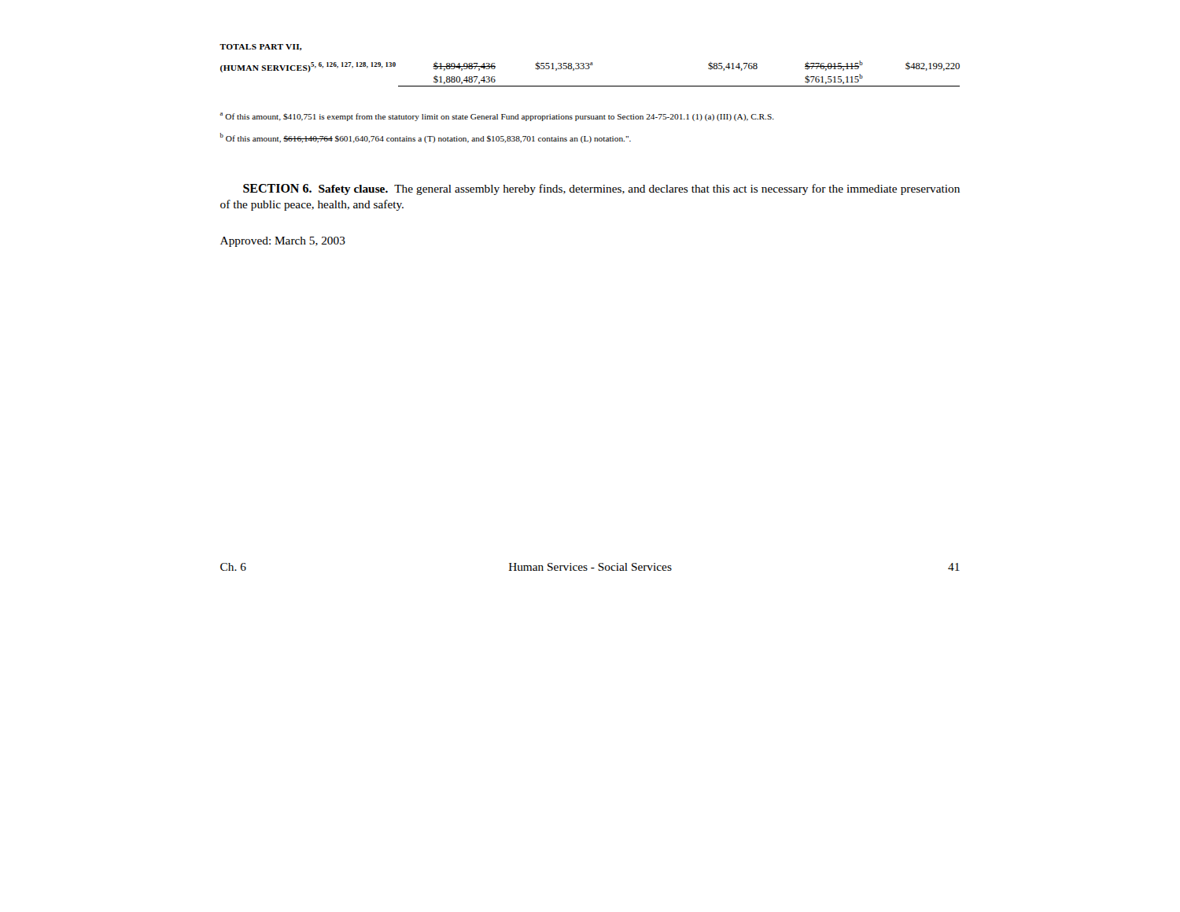| TOTALS PART VII, | |
| (HUMAN SERVICES) 5, 6, 126, 127, 128, 129, 130 | $1,894,987,436 | $551,358,333 a | | $85,414,768 | $776,015,115 b | $482,199,220 |
| | $1,880,487,436 | | | | $761,515,115 b | |
a Of this amount, $410,751 is exempt from the statutory limit on state General Fund appropriations pursuant to Section 24-75-201.1 (1) (a) (III) (A), C.R.S.
b Of this amount, $616,140,764 $601,640,764 contains a (T) notation, and $105,838,701 contains an (L) notation.".
SECTION 6. Safety clause. The general assembly hereby finds, determines, and declares that this act is necessary for the immediate preservation of the public peace, health, and safety.
Approved: March 5, 2003
| Ch. 6 | Human Services - Social Services | 41 |